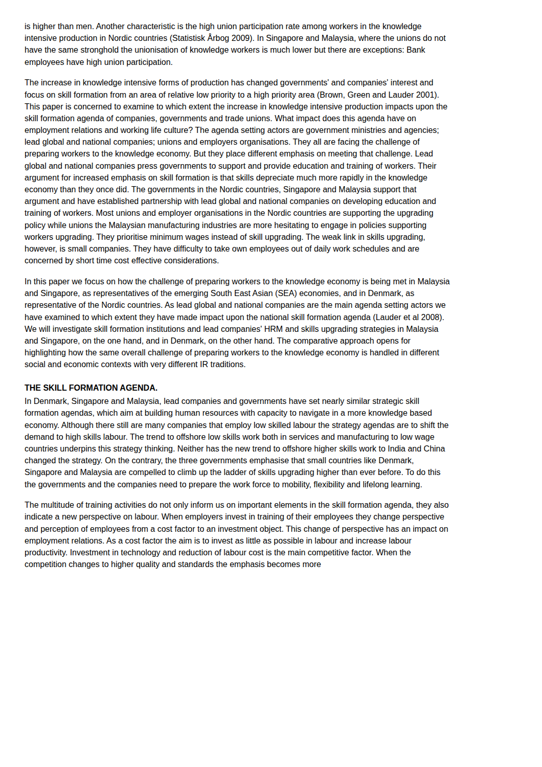is higher than men. Another characteristic is the high union participation rate among workers in the knowledge intensive production in Nordic countries (Statistisk Årbog 2009). In Singapore and Malaysia, where the unions do not have the same stronghold the unionisation of knowledge workers is much lower but there are exceptions: Bank employees have high union participation.
The increase in knowledge intensive forms of production has changed governments' and companies' interest and focus on skill formation from an area of relative low priority to a high priority area (Brown, Green and Lauder 2001). This paper is concerned to examine to which extent the increase in knowledge intensive production impacts upon the skill formation agenda of companies, governments and trade unions. What impact does this agenda have on employment relations and working life culture? The agenda setting actors are government ministries and agencies; lead global and national companies; unions and employers organisations. They all are facing the challenge of preparing workers to the knowledge economy. But they place different emphasis on meeting that challenge. Lead global and national companies press governments to support and provide education and training of workers. Their argument for increased emphasis on skill formation is that skills depreciate much more rapidly in the knowledge economy than they once did. The governments in the Nordic countries, Singapore and Malaysia support that argument and have established partnership with lead global and national companies on developing education and training of workers. Most unions and employer organisations in the Nordic countries are supporting the upgrading policy while unions the Malaysian manufacturing industries are more hesitating to engage in policies supporting workers upgrading. They prioritise minimum wages instead of skill upgrading. The weak link in skills upgrading, however, is small companies. They have difficulty to take own employees out of daily work schedules and are concerned by short time cost effective considerations.
In this paper we focus on how the challenge of preparing workers to the knowledge economy is being met in Malaysia and Singapore, as representatives of the emerging South East Asian (SEA) economies, and in Denmark, as representative of the Nordic countries. As lead global and national companies are the main agenda setting actors we have examined to which extent they have made impact upon the national skill formation agenda (Lauder et al 2008).
We will investigate skill formation institutions and lead companies' HRM and skills upgrading strategies in Malaysia and Singapore, on the one hand, and in Denmark, on the other hand. The comparative approach opens for highlighting how the same overall challenge of preparing workers to the knowledge economy is handled in different social and economic contexts with very different IR traditions.
The skill formation agenda.
In Denmark, Singapore and Malaysia, lead companies and governments have set nearly similar strategic skill formation agendas, which aim at building human resources with capacity to navigate in a more knowledge based economy. Although there still are many companies that employ low skilled labour the strategy agendas are to shift the demand to high skills labour. The trend to offshore low skills work both in services and manufacturing to low wage countries underpins this strategy thinking. Neither has the new trend to offshore higher skills work to India and China changed the strategy. On the contrary, the three governments emphasise that small countries like Denmark, Singapore and Malaysia are compelled to climb up the ladder of skills upgrading higher than ever before. To do this the governments and the companies need to prepare the work force to mobility, flexibility and lifelong learning.
The multitude of training activities do not only inform us on important elements in the skill formation agenda, they also indicate a new perspective on labour. When employers invest in training of their employees they change perspective and perception of employees from a cost factor to an investment object. This change of perspective has an impact on employment relations. As a cost factor the aim is to invest as little as possible in labour and increase labour productivity. Investment in technology and reduction of labour cost is the main competitive factor. When the competition changes to higher quality and standards the emphasis becomes more